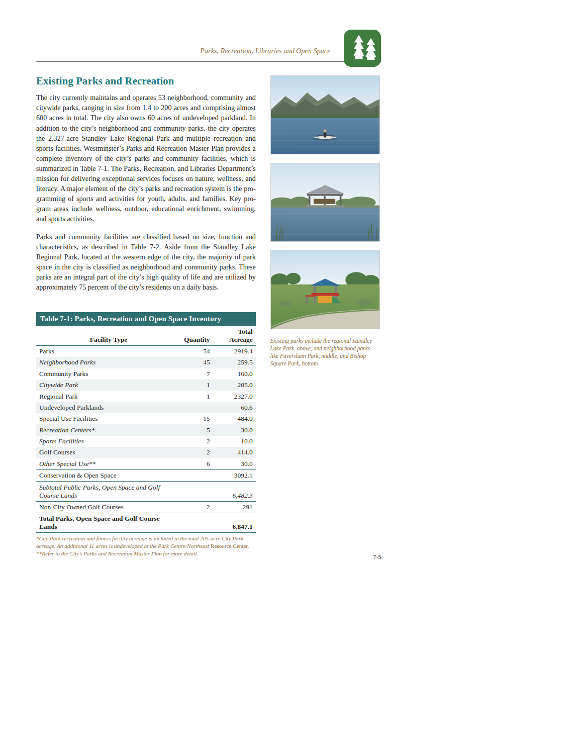Parks, Recreation, Libraries and Open Space
Existing Parks and Recreation
The city currently maintains and operates 53 neighborhood, community and citywide parks, ranging in size from 1.4 to 200 acres and comprising almost 600 acres in total. The city also owns 60 acres of undeveloped parkland. In addition to the city’s neighborhood and community parks, the city operates the 2,327-acre Standley Lake Regional Park and multiple recreation and sports facilities. Westminster’s Parks and Recreation Master Plan provides a complete inventory of the city’s parks and community facilities, which is summarized in Table 7-1. The Parks, Recreation, and Libraries Department’s mission for delivering exceptional services focuses on nature, wellness, and literacy. A major element of the city’s parks and recreation system is the programming of sports and activities for youth, adults, and families. Key program areas include wellness, outdoor, educational enrichment, swimming, and sports activities.
Parks and community facilities are classified based on size, function and characteristics, as described in Table 7-2. Aside from the Standley Lake Regional Park, located at the western edge of the city, the majority of park space in the city is classified as neighborhood and community parks. These parks are an integral part of the city’s high quality of life and are utilized by approximately 75 percent of the city’s residents on a daily basis.
Table 7-1: Parks, Recreation and Open Space Inventory
| Facility Type | Quantity | Total Acreage |
| --- | --- | --- |
| Parks | 54 | 2919.4 |
| Neighborhood Parks | 45 | 259.5 |
| Community Parks | 7 | 160.0 |
| Citywide Park | 1 | 205.0 |
| Regional Park | 1 | 2327.0 |
| Undeveloped Parklands | | 60.6 |
| Special Use Facilities | 15 | 484.0 |
| Recreation Centers* | 5 | 30.0 |
| Sports Facilities | 2 | 10.0 |
| Golf Courses | 2 | 414.0 |
| Other Special Use** | 6 | 30.0 |
| Conservation & Open Space | | 3092.1 |
| Subtotal Public Parks, Open Space and Golf Course Lands | | 6,482.3 |
| Non-City Owned Golf Courses | 2 | 291 |
| Total Parks, Open Space and Golf Course Lands | | 6,847.1 |
*City Park recreation and fitness facility acreage is included in the total 205-acre City Park acreage. An additional 11 acres is undeveloped at the Park Centre/Northeast Resource Center.
**Refer to the City’s Parks and Recreation Master Plan for more detail.
Existing parks include the regional Standley Lake Park, above, and neighborhood parks like Faversham Park, middle, and Bishop Square Park, bottom.
7-5